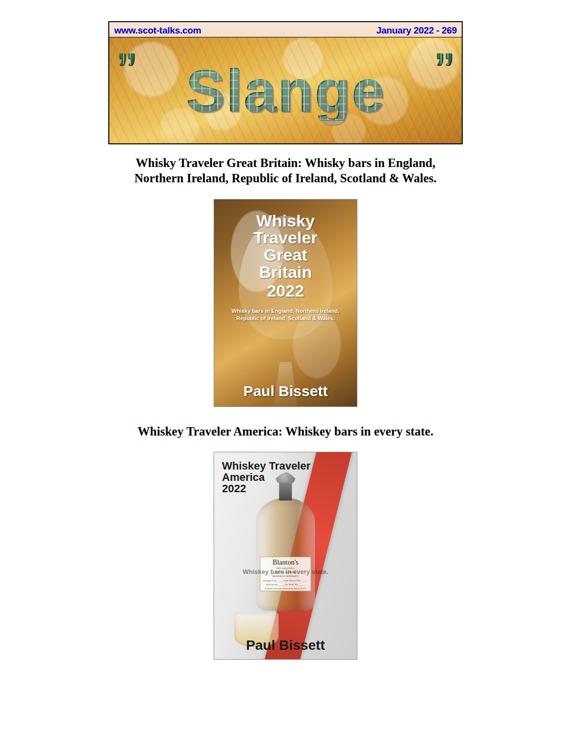www.scot-talks.com January 2022 - 269
” Slange ”
Whisky Traveler Great Britain: Whisky bars in England,
Northern Ireland, Republic of Ireland, Scotland & Wales.
Whisky
Traveler
Great
Britain
2022
Whisky bars in England, Northern Ireland,
Republic of Ireland, Scotland & Wales.
Paul Bissett
Whiskey Traveler America: Whiskey bars in every state.
Blanton's THE ORIGINAL SINGLE BARREL BOURBON WHISKEY Dumped on ____ from Barrel No. ____ Warehouse ____ on Rick No. ____ Unfiltered and bottled by hand at 93 proof
Whiskey Traveler
America
2022
Whiskey bars in every state.
Paul Bissett